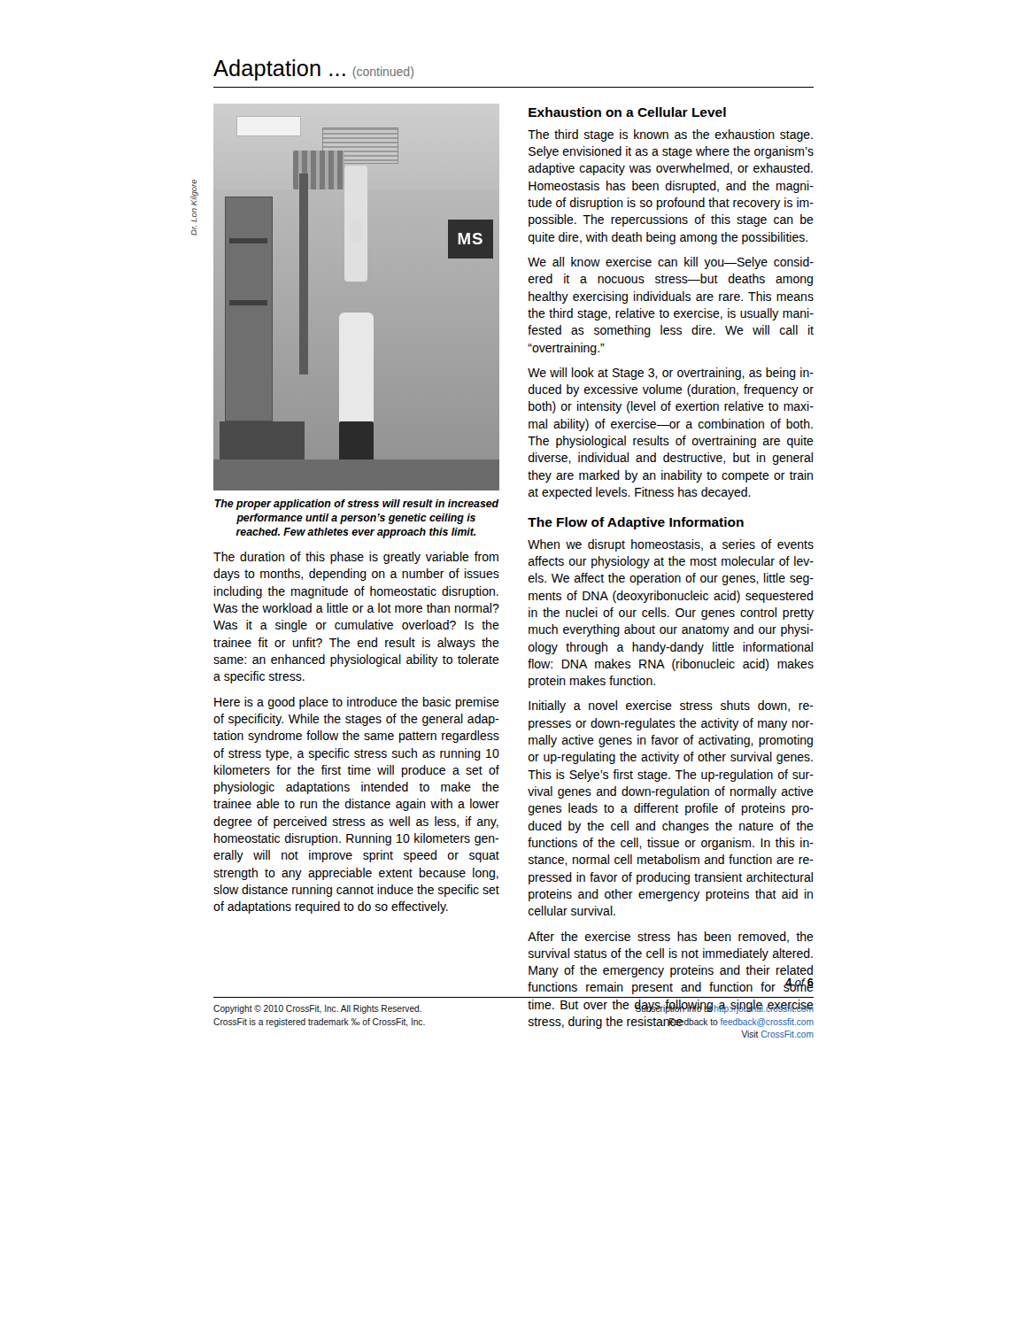Adaptation ...
(continued)
Dr. Lon Kilgore
MS
The proper application of stress will result in increased performance until a person’s genetic ceiling is reached. Few athletes ever approach this limit.
The duration of this phase is greatly variable from days to months, depending on a number of issues including the magnitude of homeostatic disruption. Was the workload a little or a lot more than normal? Was it a single or cumulative overload? Is the trainee fit or unfit? The end result is always the same: an enhanced physiological ability to tolerate a specific stress.
Here is a good place to introduce the basic premise of specificity. While the stages of the general adaptation syndrome follow the same pattern regardless of stress type, a specific stress such as running 10 kilometers for the first time will produce a set of physiologic adaptations intended to make the trainee able to run the distance again with a lower degree of perceived stress as well as less, if any, homeostatic disruption. Running 10 kilometers generally will not improve sprint speed or squat strength to any appreciable extent because long, slow distance running cannot induce the specific set of adaptations required to do so effectively.
Exhaustion on a Cellular Level
The third stage is known as the exhaustion stage. Selye envisioned it as a stage where the organism’s adaptive capacity was overwhelmed, or exhausted. Homeostasis has been disrupted, and the magnitude of disruption is so profound that recovery is impossible. The repercussions of this stage can be quite dire, with death being among the possibilities.
We all know exercise can kill you—Selye considered it a nocuous stress—but deaths among healthy exercising individuals are rare. This means the third stage, relative to exercise, is usually manifested as something less dire. We will call it “overtraining.”
We will look at Stage 3, or overtraining, as being induced by excessive volume (duration, frequency or both) or intensity (level of exertion relative to maximal ability) of exercise—or a combination of both. The physiological results of overtraining are quite diverse, individual and destructive, but in general they are marked by an inability to compete or train at expected levels. Fitness has decayed.
The Flow of Adaptive Information
When we disrupt homeostasis, a series of events affects our physiology at the most molecular of levels. We affect the operation of our genes, little segments of DNA (deoxyribonucleic acid) sequestered in the nuclei of our cells. Our genes control pretty much everything about our anatomy and our physiology through a handy-dandy little informational flow: DNA makes RNA (ribonucleic acid) makes protein makes function.
Initially a novel exercise stress shuts down, represses or down-regulates the activity of many normally active genes in favor of activating, promoting or up-regulating the activity of other survival genes. This is Selye’s first stage. The up-regulation of survival genes and down-regulation of normally active genes leads to a different profile of proteins produced by the cell and changes the nature of the functions of the cell, tissue or organism. In this instance, normal cell metabolism and function are repressed in favor of producing transient architectural proteins and other emergency proteins that aid in cellular survival.
After the exercise stress has been removed, the survival status of the cell is not immediately altered. Many of the emergency proteins and their related functions remain present and function for some time. But over the days following a single exercise stress, during the resistance
4 of 6
Copyright © 2010 CrossFit, Inc. All Rights Reserved.
CrossFit is a registered trademark ‰ of CrossFit, Inc.
Subscription info at http://journal.crossfit.com
Feedback to feedback@crossfit.com
Visit CrossFit.com